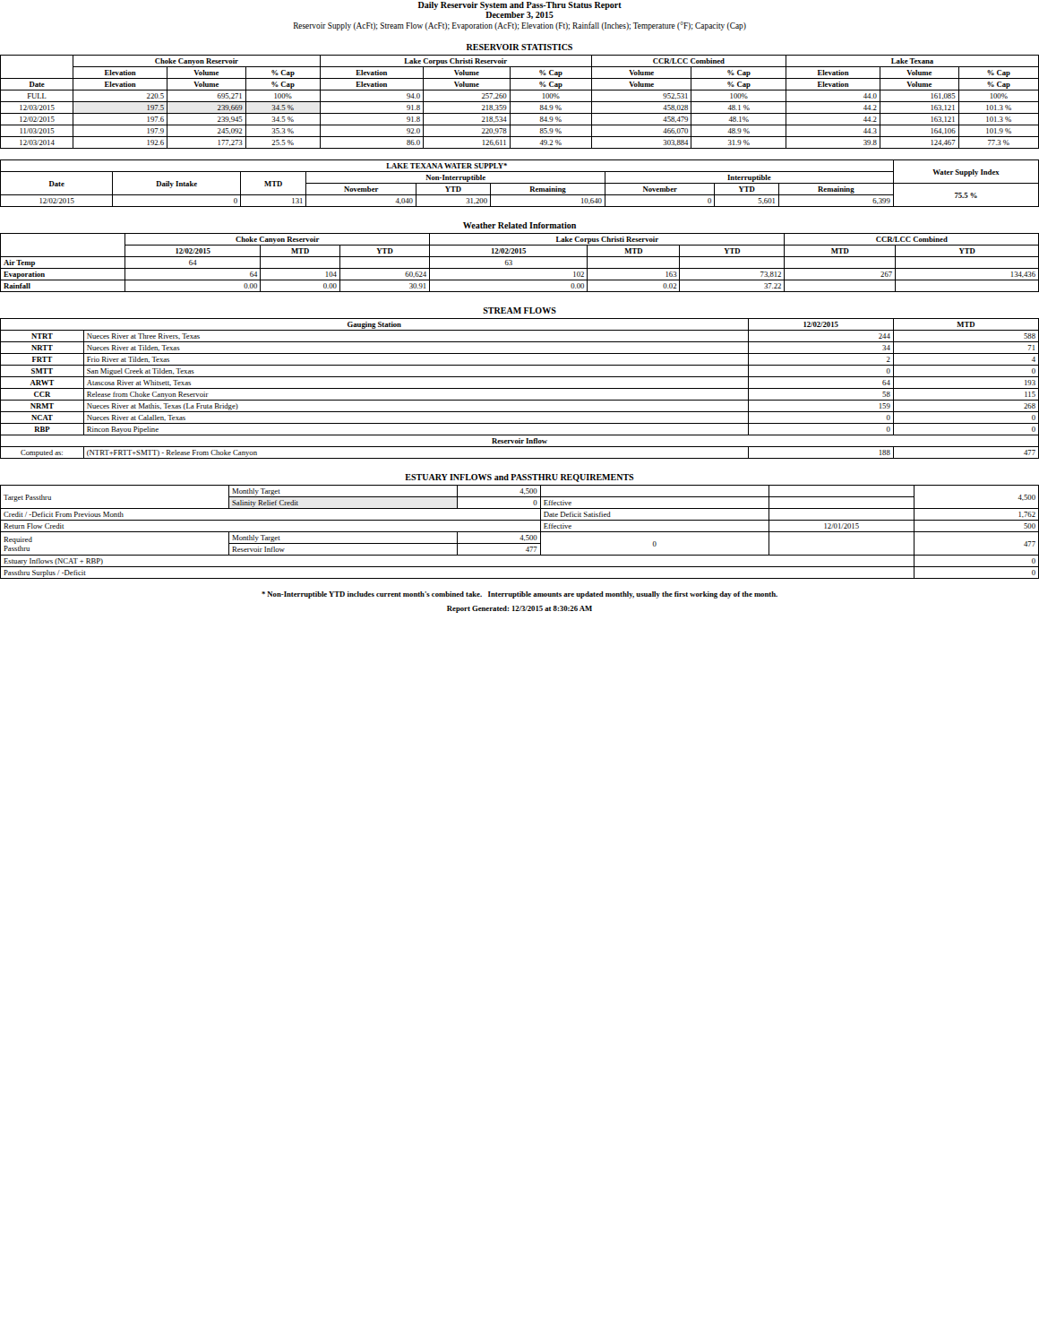Daily Reservoir System and Pass-Thru Status Report
December 3, 2015
Reservoir Supply (AcFt); Stream Flow (AcFt); Evaporation (AcFt); Elevation (Ft); Rainfall (Inches); Temperature (°F); Capacity (Cap)
RESERVOIR STATISTICS
| | Choke Canyon Reservoir | Lake Corpus Christi Reservoir | CCR/LCC Combined | Lake Texana |
| --- | --- | --- | --- | --- |
| Elevation | Volume | % Cap | Elevation | Volume | % Cap | Volume | % Cap | Elevation | Volume | % Cap |
| Date | Elevation | Volume | % Cap | Elevation | Volume | % Cap | Volume | % Cap | Elevation | Volume | % Cap |
| FULL | 220.5 | 695,271 | 100% | 94.0 | 257,260 | 100% | 952,531 | 100% | 44.0 | 161,085 | 100% |
| 12/03/2015 | 197.5 | 239,669 | 34.5 % | 91.8 | 218,359 | 84.9 % | 458,028 | 48.1 % | 44.2 | 163,121 | 101.3 % |
| 12/02/2015 | 197.6 | 239,945 | 34.5 % | 91.8 | 218,534 | 84.9 % | 458,479 | 48.1% | 44.2 | 163,121 | 101.3 % |
| 11/03/2015 | 197.9 | 245,092 | 35.3 % | 92.0 | 220,978 | 85.9 % | 466,070 | 48.9 % | 44.3 | 164,106 | 101.9 % |
| 12/03/2014 | 192.6 | 177,273 | 25.5 % | 86.0 | 126,611 | 49.2 % | 303,884 | 31.9 % | 39.8 | 124,467 | 77.3 % |
| LAKE TEXANA WATER SUPPLY* | Water Supply Index |
| --- | --- |
| Date | Daily Intake | MTD | Non-Interruptible | Interruptible |
| November | YTD | Remaining | November | YTD | Remaining | 75.5 % |
| 12/02/2015 | 0 | 131 | 4,040 | 31,200 | 10,640 | 0 | 5,601 | 6,399 |
Weather Related Information
| | Choke Canyon Reservoir | Lake Corpus Christi Reservoir | CCR/LCC Combined |
| --- | --- | --- | --- |
| 12/02/2015 | MTD | YTD | 12/02/2015 | MTD | YTD | MTD | YTD |
| Air Temp | 64 | | | 63 | | | | |
| Evaporation | 64 | 104 | 60,624 | 102 | 163 | 73,812 | 267 | 134,436 |
| Rainfall | 0.00 | 0.00 | 30.91 | 0.00 | 0.02 | 37.22 | | |
STREAM FLOWS
| Gauging Station | 12/02/2015 | MTD |
| --- | --- | --- |
| NTRT | Nueces River at Three Rivers, Texas | 244 | 588 |
| NRTT | Nueces River at Tilden, Texas | 34 | 71 |
| FRTT | Frio River at Tilden, Texas | 2 | 4 |
| SMTT | San Miguel Creek at Tilden, Texas | 0 | 0 |
| ARWT | Atascosa River at Whitsett, Texas | 64 | 193 |
| CCR | Release from Choke Canyon Reservoir | 58 | 115 |
| NRMT | Nueces River at Mathis, Texas (La Fruta Bridge) | 159 | 268 |
| NCAT | Nueces River at Calallen, Texas | 0 | 0 |
| RBP | Rincon Bayou Pipeline | 0 | 0 |
| Reservoir Inflow |
| Computed as: | (NTRT+FRTT+SMTT) - Release From Choke Canyon | 188 | 477 |
ESTUARY INFLOWS and PASSTHRU REQUIREMENTS
| Target Passthru | Monthly Target | 4,500 | | | 4,500 |
| Salinity Relief Credit | 0 | Effective | |
| Credit / -Deficit From Previous Month | Date Deficit Satisfied | | 1,762 |
| Return Flow Credit | Effective | 12/01/2015 | 500 |
| Required Passthru | Monthly Target | 4,500 | 0 | | 477 |
| Reservoir Inflow | 477 |
| Estuary Inflows (NCAT + RBP) | 0 |
| Passthru Surplus / -Deficit | 0 |
* Non-Interruptible YTD includes current month's combined take. Interruptible amounts are updated monthly, usually the first working day of the month.
Report Generated: 12/3/2015 at 8:30:26 AM